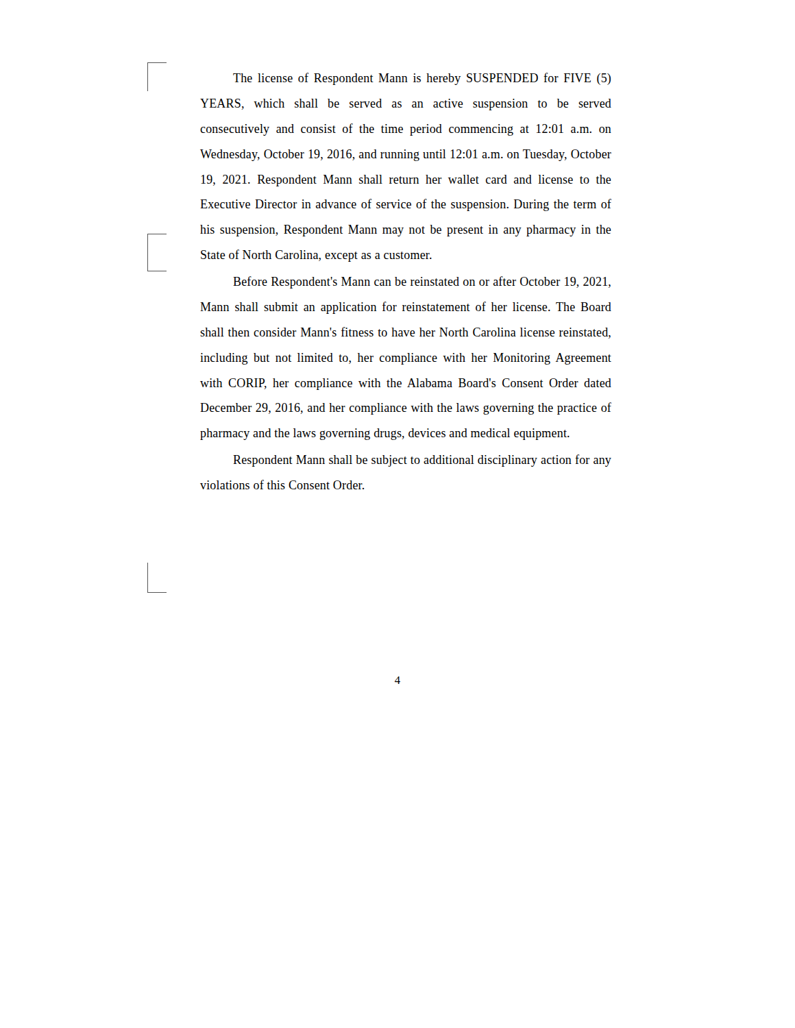The license of Respondent Mann is hereby SUSPENDED for FIVE (5) YEARS, which shall be served as an active suspension to be served consecutively and consist of the time period commencing at 12:01 a.m. on Wednesday, October 19, 2016, and running until 12:01 a.m. on Tuesday, October 19, 2021. Respondent Mann shall return her wallet card and license to the Executive Director in advance of service of the suspension. During the term of his suspension, Respondent Mann may not be present in any pharmacy in the State of North Carolina, except as a customer.
Before Respondent's Mann can be reinstated on or after October 19, 2021, Mann shall submit an application for reinstatement of her license. The Board shall then consider Mann's fitness to have her North Carolina license reinstated, including but not limited to, her compliance with her Monitoring Agreement with CORIP, her compliance with the Alabama Board's Consent Order dated December 29, 2016, and her compliance with the laws governing the practice of pharmacy and the laws governing drugs, devices and medical equipment.
Respondent Mann shall be subject to additional disciplinary action for any violations of this Consent Order.
4